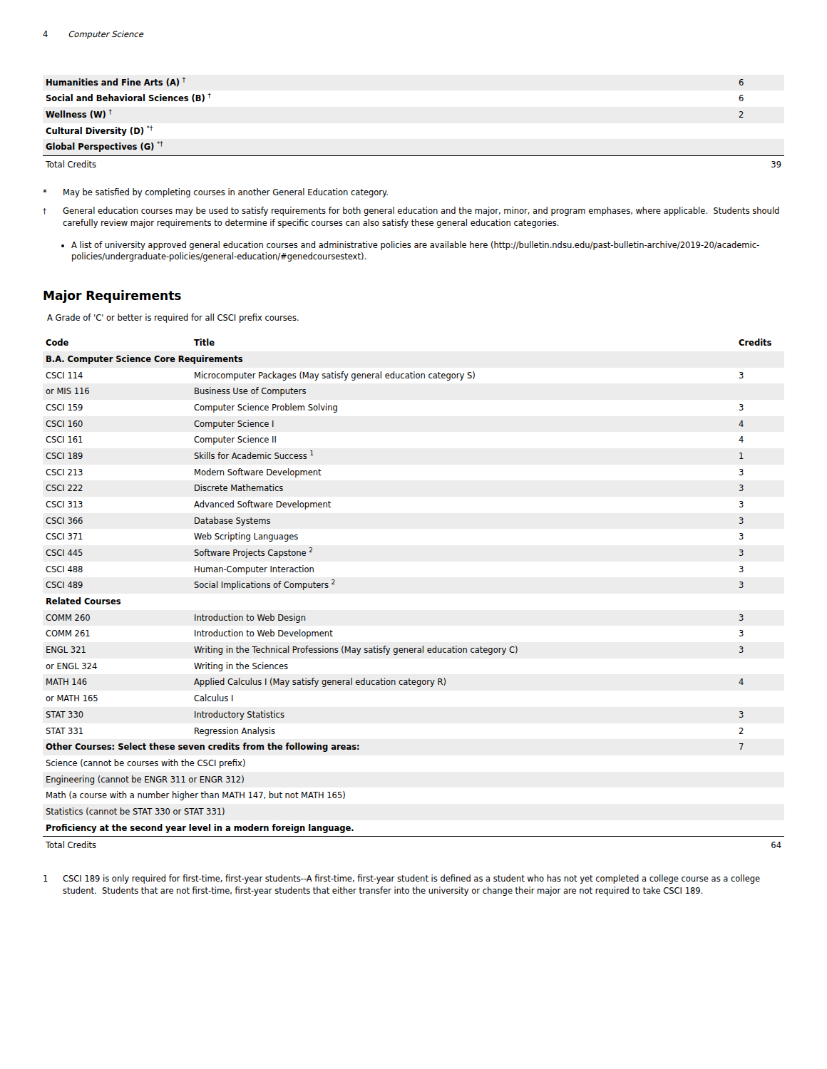4 Computer Science
| Humanities and Fine Arts (A) † | 6 |
| Social and Behavioral Sciences (B) † | 6 |
| Wellness (W) † | 2 |
| Cultural Diversity (D) *† | |
| Global Perspectives (G) *† | |
Total Credits 39
*
May be satisfied by completing courses in another General Education category.
†
General education courses may be used to satisfy requirements for both general education and the major, minor, and program emphases, where applicable. Students should carefully review major requirements to determine if specific courses can also satisfy these general education categories.
A list of university approved general education courses and administrative policies are available here (http://bulletin.ndsu.edu/past-bulletin-archive/2019-20/academic-policies/undergraduate-policies/general-education/#genedcoursestext).
Major Requirements
A Grade of 'C' or better is required for all CSCI prefix courses.
| Code | Title | Credits |
| --- | --- | --- |
| B.A. Computer Science Core Requirements |
| CSCI 114 | Microcomputer Packages (May satisfy general education category S) | 3 |
| or MIS 116 | Business Use of Computers | |
| CSCI 159 | Computer Science Problem Solving | 3 |
| CSCI 160 | Computer Science I | 4 |
| CSCI 161 | Computer Science II | 4 |
| CSCI 189 | Skills for Academic Success 1 | 1 |
| CSCI 213 | Modern Software Development | 3 |
| CSCI 222 | Discrete Mathematics | 3 |
| CSCI 313 | Advanced Software Development | 3 |
| CSCI 366 | Database Systems | 3 |
| CSCI 371 | Web Scripting Languages | 3 |
| CSCI 445 | Software Projects Capstone 2 | 3 |
| CSCI 488 | Human-Computer Interaction | 3 |
| CSCI 489 | Social Implications of Computers 2 | 3 |
| Related Courses |
| COMM 260 | Introduction to Web Design | 3 |
| COMM 261 | Introduction to Web Development | 3 |
| ENGL 321 | Writing in the Technical Professions (May satisfy general education category C) | 3 |
| or ENGL 324 | Writing in the Sciences | |
| MATH 146 | Applied Calculus I (May satisfy general education category R) | 4 |
| or MATH 165 | Calculus I | |
| STAT 330 | Introductory Statistics | 3 |
| STAT 331 | Regression Analysis | 2 |
| Other Courses: Select these seven credits from the following areas: | 7 |
| Science (cannot be courses with the CSCI prefix) | |
| Engineering (cannot be ENGR 311 or ENGR 312) | |
| Math (a course with a number higher than MATH 147, but not MATH 165) | |
| Statistics (cannot be STAT 330 or STAT 331) | |
| Proficiency at the second year level in a modern foreign language. |
Total Credits 64
1
CSCI 189 is only required for first-time, first-year students--A first-time, first-year student is defined as a student who has not yet completed a college course as a college student. Students that are not first-time, first-year students that either transfer into the university or change their major are not required to take CSCI 189.